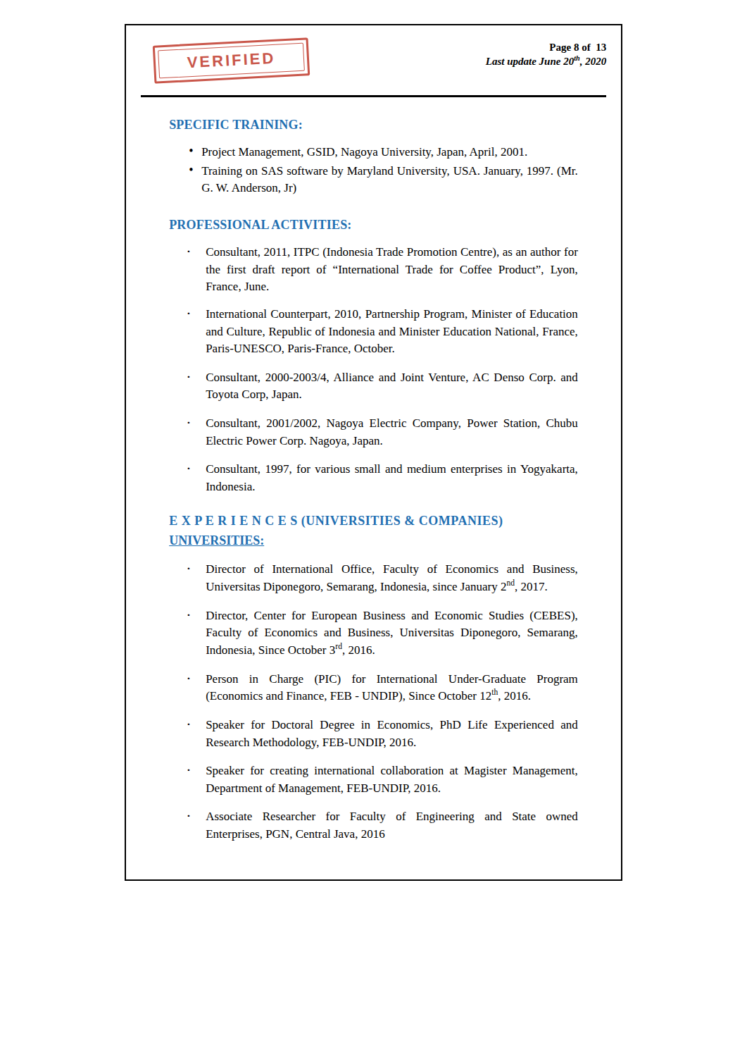VERIFIED
Page 8 of 13
Last update June 20th, 2020
SPECIFIC TRAINING:
Project Management, GSID, Nagoya University, Japan, April, 2001.
Training on SAS software by Maryland University, USA. January, 1997. (Mr. G. W. Anderson, Jr)
PROFESSIONAL ACTIVITIES:
Consultant, 2011, ITPC (Indonesia Trade Promotion Centre), as an author for the first draft report of “International Trade for Coffee Product”, Lyon, France, June.
International Counterpart, 2010, Partnership Program, Minister of Education and Culture, Republic of Indonesia and Minister Education National, France, Paris-UNESCO, Paris-France, October.
Consultant, 2000-2003/4, Alliance and Joint Venture, AC Denso Corp. and Toyota Corp, Japan.
Consultant, 2001/2002, Nagoya Electric Company, Power Station, Chubu Electric Power Corp. Nagoya, Japan.
Consultant, 1997, for various small and medium enterprises in Yogyakarta, Indonesia.
E X P E R I E N C E S (UNIVERSITIES & COMPANIES) UNIVERSITIES:
Director of International Office, Faculty of Economics and Business, Universitas Diponegoro, Semarang, Indonesia, since January 2nd, 2017.
Director, Center for European Business and Economic Studies (CEBES), Faculty of Economics and Business, Universitas Diponegoro, Semarang, Indonesia, Since October 3rd, 2016.
Person in Charge (PIC) for International Under-Graduate Program (Economics and Finance, FEB - UNDIP), Since October 12th, 2016.
Speaker for Doctoral Degree in Economics, PhD Life Experienced and Research Methodology, FEB-UNDIP, 2016.
Speaker for creating international collaboration at Magister Management, Department of Management, FEB-UNDIP, 2016.
Associate Researcher for Faculty of Engineering and State owned Enterprises, PGN, Central Java, 2016